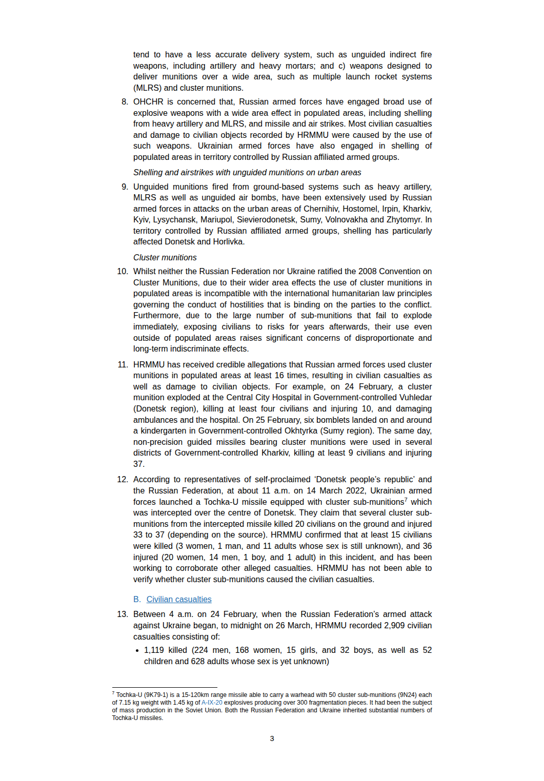tend to have a less accurate delivery system, such as unguided indirect fire weapons, including artillery and heavy mortars; and c) weapons designed to deliver munitions over a wide area, such as multiple launch rocket systems (MLRS) and cluster munitions.
8.
OHCHR is concerned that, Russian armed forces have engaged broad use of explosive weapons with a wide area effect in populated areas, including shelling from heavy artillery and MLRS, and missile and air strikes. Most civilian casualties and damage to civilian objects recorded by HRMMU were caused by the use of such weapons. Ukrainian armed forces have also engaged in shelling of populated areas in territory controlled by Russian affiliated armed groups.
Shelling and airstrikes with unguided munitions on urban areas
9.
Unguided munitions fired from ground-based systems such as heavy artillery, MLRS as well as unguided air bombs, have been extensively used by Russian armed forces in attacks on the urban areas of Chernihiv, Hostomel, Irpin, Kharkiv, Kyiv, Lysychansk, Mariupol, Sievierodonetsk, Sumy, Volnovakha and Zhytomyr. In territory controlled by Russian affiliated armed groups, shelling has particularly affected Donetsk and Horlivka.
Cluster munitions
10.
Whilst neither the Russian Federation nor Ukraine ratified the 2008 Convention on Cluster Munitions, due to their wider area effects the use of cluster munitions in populated areas is incompatible with the international humanitarian law principles governing the conduct of hostilities that is binding on the parties to the conflict. Furthermore, due to the large number of sub-munitions that fail to explode immediately, exposing civilians to risks for years afterwards, their use even outside of populated areas raises significant concerns of disproportionate and long-term indiscriminate effects.
11.
HRMMU has received credible allegations that Russian armed forces used cluster munitions in populated areas at least 16 times, resulting in civilian casualties as well as damage to civilian objects. For example, on 24 February, a cluster munition exploded at the Central City Hospital in Government-controlled Vuhledar (Donetsk region), killing at least four civilians and injuring 10, and damaging ambulances and the hospital. On 25 February, six bomblets landed on and around a kindergarten in Government-controlled Okhtyrka (Sumy region). The same day, non-precision guided missiles bearing cluster munitions were used in several districts of Government-controlled Kharkiv, killing at least 9 civilians and injuring 37.
12.
According to representatives of self-proclaimed ‘Donetsk people’s republic’ and the Russian Federation, at about 11 a.m. on 14 March 2022, Ukrainian armed forces launched a Tochka-U missile equipped with cluster sub-munitions7 which was intercepted over the centre of Donetsk. They claim that several cluster sub-munitions from the intercepted missile killed 20 civilians on the ground and injured 33 to 37 (depending on the source). HRMMU confirmed that at least 15 civilians were killed (3 women, 1 man, and 11 adults whose sex is still unknown), and 36 injured (20 women, 14 men, 1 boy, and 1 adult) in this incident, and has been working to corroborate other alleged casualties. HRMMU has not been able to verify whether cluster sub-munitions caused the civilian casualties.
B. Civilian casualties
13.
Between 4 a.m. on 24 February, when the Russian Federation’s armed attack against Ukraine began, to midnight on 26 March, HRMMU recorded 2,909 civilian casualties consisting of:
1,119 killed (224 men, 168 women, 15 girls, and 32 boys, as well as 52 children and 628 adults whose sex is yet unknown)
7 Tochka-U (9K79-1) is a 15-120km range missile able to carry a warhead with 50 cluster sub-munitions (9N24) each of 7.15 kg weight with 1.45 kg of A-IX-20 explosives producing over 300 fragmentation pieces. It had been the subject of mass production in the Soviet Union. Both the Russian Federation and Ukraine inherited substantial numbers of Tochka-U missiles.
3